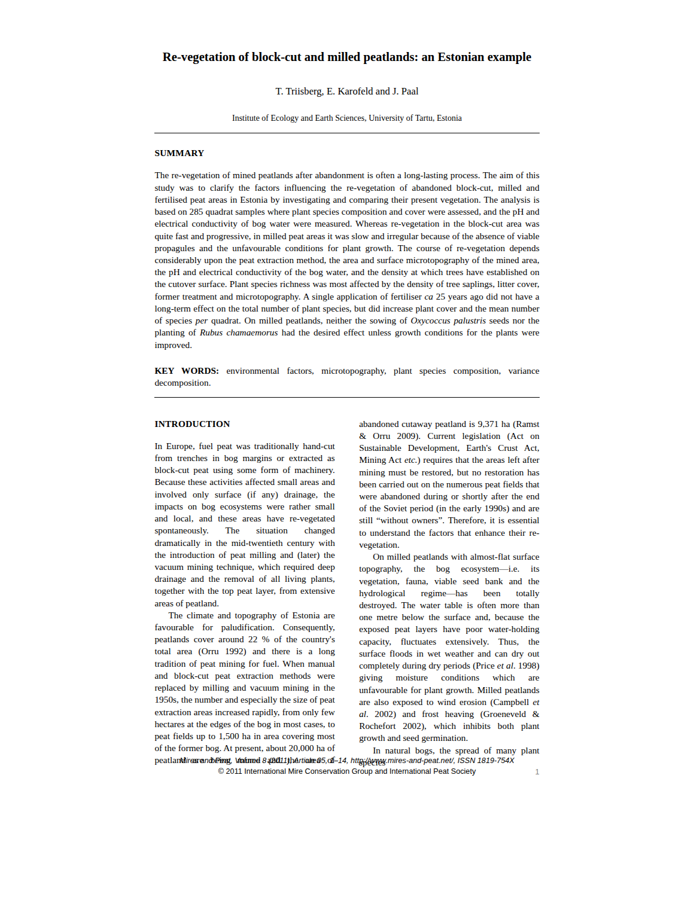Re-vegetation of block-cut and milled peatlands: an Estonian example
T. Triisberg, E. Karofeld and J. Paal
Institute of Ecology and Earth Sciences, University of Tartu, Estonia
SUMMARY
The re-vegetation of mined peatlands after abandonment is often a long-lasting process. The aim of this study was to clarify the factors influencing the re-vegetation of abandoned block-cut, milled and fertilised peat areas in Estonia by investigating and comparing their present vegetation. The analysis is based on 285 quadrat samples where plant species composition and cover were assessed, and the pH and electrical conductivity of bog water were measured. Whereas re-vegetation in the block-cut area was quite fast and progressive, in milled peat areas it was slow and irregular because of the absence of viable propagules and the unfavourable conditions for plant growth. The course of re-vegetation depends considerably upon the peat extraction method, the area and surface microtopography of the mined area, the pH and electrical conductivity of the bog water, and the density at which trees have established on the cutover surface. Plant species richness was most affected by the density of tree saplings, litter cover, former treatment and microtopography. A single application of fertiliser ca 25 years ago did not have a long-term effect on the total number of plant species, but did increase plant cover and the mean number of species per quadrat. On milled peatlands, neither the sowing of Oxycoccus palustris seeds nor the planting of Rubus chamaemorus had the desired effect unless growth conditions for the plants were improved.
KEY WORDS: environmental factors, microtopography, plant species composition, variance decomposition.
INTRODUCTION
In Europe, fuel peat was traditionally hand-cut from trenches in bog margins or extracted as block-cut peat using some form of machinery. Because these activities affected small areas and involved only surface (if any) drainage, the impacts on bog ecosystems were rather small and local, and these areas have re-vegetated spontaneously. The situation changed dramatically in the mid-twentieth century with the introduction of peat milling and (later) the vacuum mining technique, which required deep drainage and the removal of all living plants, together with the top peat layer, from extensive areas of peatland.
The climate and topography of Estonia are favourable for paludification. Consequently, peatlands cover around 22 % of the country's total area (Orru 1992) and there is a long tradition of peat mining for fuel. When manual and block-cut peat extraction methods were replaced by milling and vacuum mining in the 1950s, the number and especially the size of peat extraction areas increased rapidly, from only few hectares at the edges of the bog in most cases, to peat fields up to 1,500 ha in area covering most of the former bog. At present, about 20,000 ha of peatland are being mined and the area of abandoned cutaway peatland is 9,371 ha (Ramst & Orru 2009). Current legislation (Act on Sustainable Development, Earth's Crust Act, Mining Act etc.) requires that the areas left after mining must be restored, but no restoration has been carried out on the numerous peat fields that were abandoned during or shortly after the end of the Soviet period (in the early 1990s) and are still “without owners”. Therefore, it is essential to understand the factors that enhance their re-vegetation.
On milled peatlands with almost-flat surface topography, the bog ecosystem—i.e. its vegetation, fauna, viable seed bank and the hydrological regime—has been totally destroyed. The water table is often more than one metre below the surface and, because the exposed peat layers have poor water-holding capacity, fluctuates extensively. Thus, the surface floods in wet weather and can dry out completely during dry periods (Price et al. 1998) giving moisture conditions which are unfavourable for plant growth. Milled peatlands are also exposed to wind erosion (Campbell et al. 2002) and frost heaving (Groeneveld & Rochefort 2002), which inhibits both plant growth and seed germination.
In natural bogs, the spread of many plant species
Mires and Peat, Volume 8 (2011), Article 05, 1–14, http://www.mires-and-peat.net/, ISSN 1819-754X
© 2011 International Mire Conservation Group and International Peat Society
1